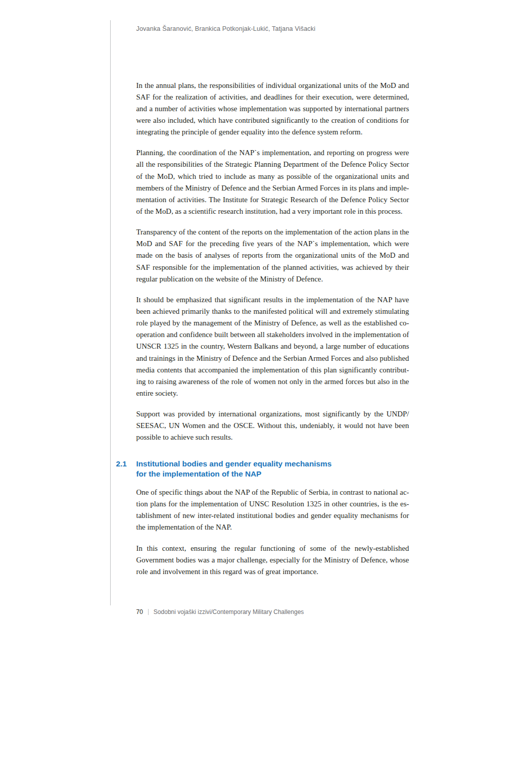Jovanka Šaranović, Brankica Potkonjak-Lukić, Tatjana Višacki
In the annual plans, the responsibilities of individual organizational units of the MoD and SAF for the realization of activities, and deadlines for their execution, were determined, and a number of activities whose implementation was supported by international partners were also included, which have contributed significantly to the creation of conditions for integrating the principle of gender equality into the defence system reform.
Planning, the coordination of the NAP`s implementation, and reporting on progress were all the responsibilities of the Strategic Planning Department of the Defence Policy Sector of the MoD, which tried to include as many as possible of the organizational units and members of the Ministry of Defence and the Serbian Armed Forces in its plans and implementation of activities. The Institute for Strategic Research of the Defence Policy Sector of the MoD, as a scientific research institution, had a very important role in this process.
Transparency of the content of the reports on the implementation of the action plans in the MoD and SAF for the preceding five years of the NAP`s implementation, which were made on the basis of analyses of reports from the organizational units of the MoD and SAF responsible for the implementation of the planned activities, was achieved by their regular publication on the website of the Ministry of Defence.
It should be emphasized that significant results in the implementation of the NAP have been achieved primarily thanks to the manifested political will and extremely stimulating role played by the management of the Ministry of Defence, as well as the established cooperation and confidence built between all stakeholders involved in the implementation of UNSCR 1325 in the country, Western Balkans and beyond, a large number of educations and trainings in the Ministry of Defence and the Serbian Armed Forces and also published media contents that accompanied the implementation of this plan significantly contributing to raising awareness of the role of women not only in the armed forces but also in the entire society.
Support was provided by international organizations, most significantly by the UNDP/ SEESAC, UN Women and the OSCE. Without this, undeniably, it would not have been possible to achieve such results.
2.1 Institutional bodies and gender equality mechanisms
for the implementation of the NAP
One of specific things about the NAP of the Republic of Serbia, in contrast to national action plans for the implementation of UNSC Resolution 1325 in other countries, is the establishment of new inter-related institutional bodies and gender equality mechanisms for the implementation of the NAP.
In this context, ensuring the regular functioning of some of the newly-established Government bodies was a major challenge, especially for the Ministry of Defence, whose role and involvement in this regard was of great importance.
70 Sodobni vojaški izzivi/Contemporary Military Challenges